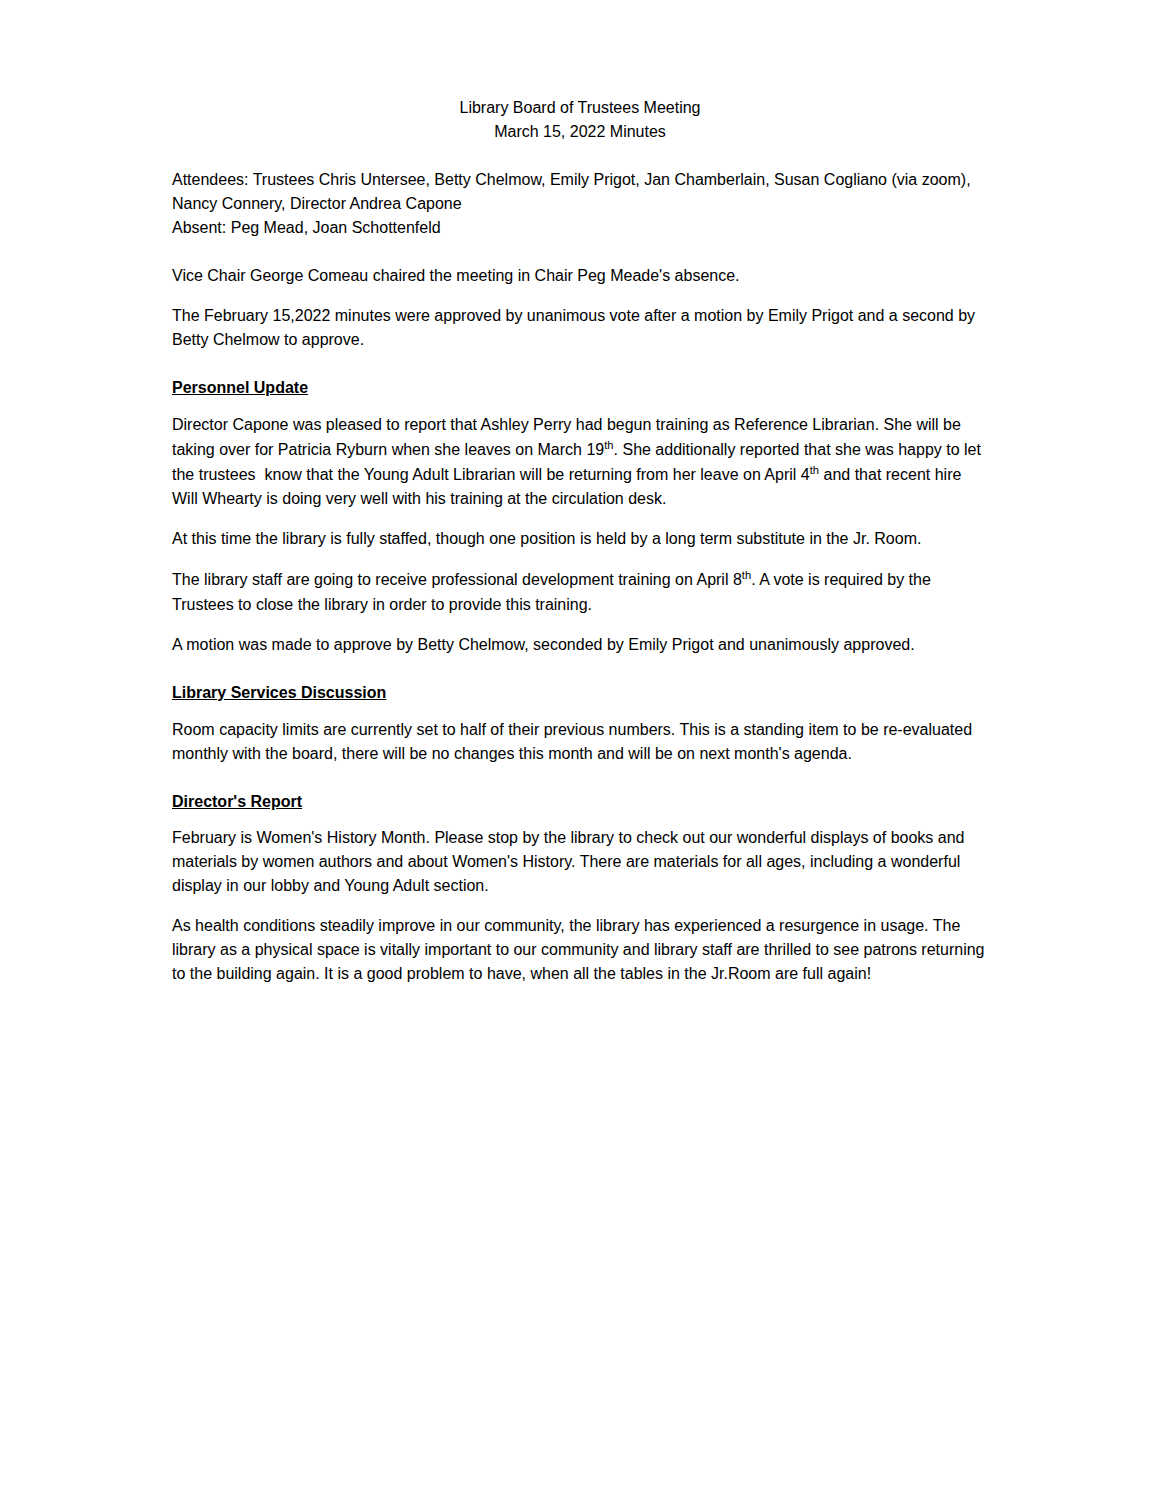Library Board of Trustees Meeting
March 15, 2022 Minutes
Attendees: Trustees Chris Untersee, Betty Chelmow, Emily Prigot, Jan Chamberlain, Susan Cogliano (via zoom), Nancy Connery, Director Andrea Capone
Absent: Peg Mead, Joan Schottenfeld
Vice Chair George Comeau chaired the meeting in Chair Peg Meade's absence.
The February 15,2022 minutes were approved by unanimous vote after a motion by Emily Prigot and a second by Betty Chelmow to approve.
Personnel Update
Director Capone was pleased to report that Ashley Perry had begun training as Reference Librarian. She will be taking over for Patricia Ryburn when she leaves on March 19th. She additionally reported that she was happy to let the trustees know that the Young Adult Librarian will be returning from her leave on April 4th and that recent hire Will Whearty is doing very well with his training at the circulation desk.
At this time the library is fully staffed, though one position is held by a long term substitute in the Jr. Room.
The library staff are going to receive professional development training on April 8th. A vote is required by the Trustees to close the library in order to provide this training.
A motion was made to approve by Betty Chelmow, seconded by Emily Prigot and unanimously approved.
Library Services Discussion
Room capacity limits are currently set to half of their previous numbers. This is a standing item to be re-evaluated monthly with the board, there will be no changes this month and will be on next month's agenda.
Director's Report
February is Women's History Month. Please stop by the library to check out our wonderful displays of books and materials by women authors and about Women's History. There are materials for all ages, including a wonderful display in our lobby and Young Adult section.
As health conditions steadily improve in our community, the library has experienced a resurgence in usage. The library as a physical space is vitally important to our community and library staff are thrilled to see patrons returning to the building again. It is a good problem to have, when all the tables in the Jr.Room are full again!